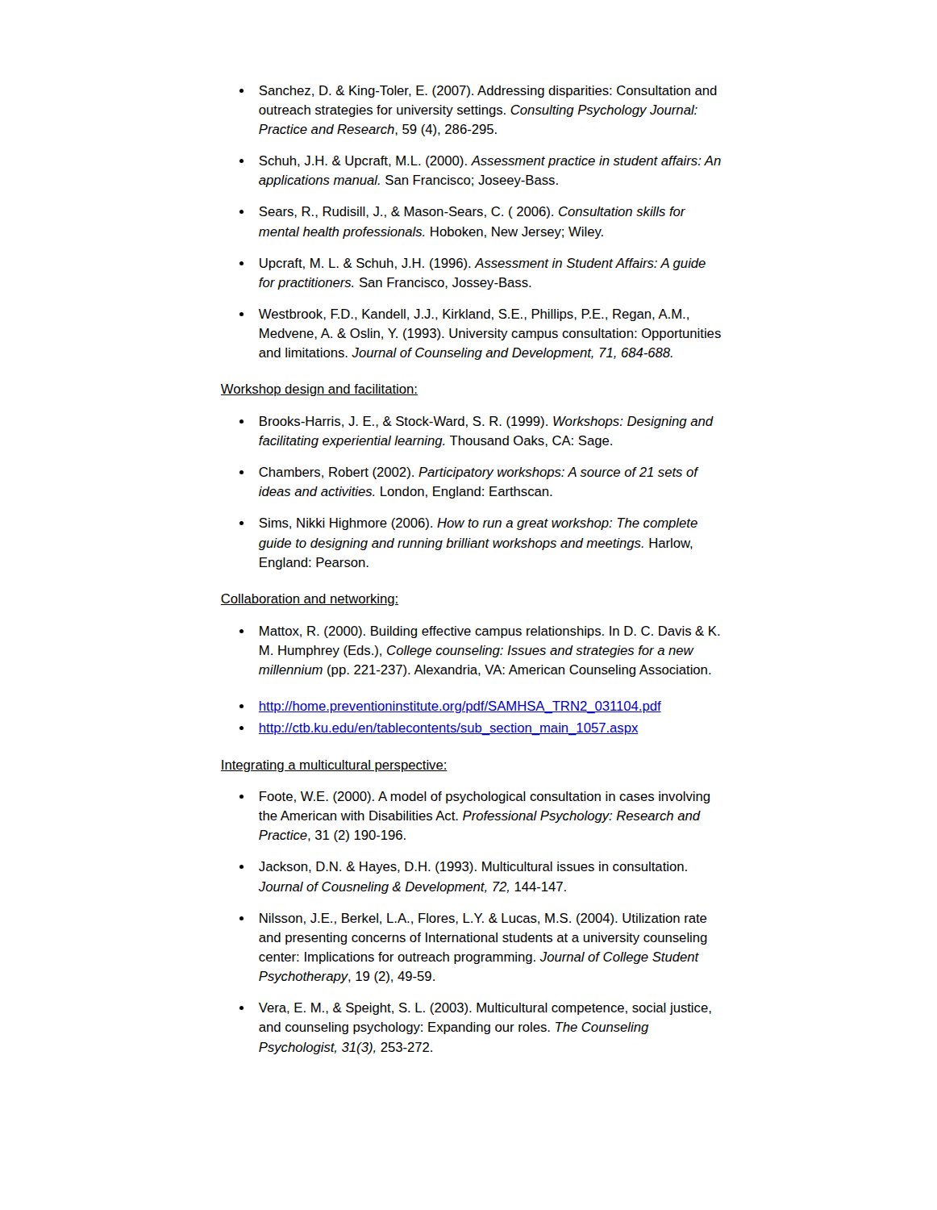Sanchez, D. & King-Toler, E. (2007). Addressing disparities: Consultation and outreach strategies for university settings. Consulting Psychology Journal: Practice and Research, 59 (4), 286-295.
Schuh, J.H. & Upcraft, M.L. (2000). Assessment practice in student affairs: An applications manual. San Francisco; Joseey-Bass.
Sears, R., Rudisill, J., & Mason-Sears, C. ( 2006). Consultation skills for mental health professionals. Hoboken, New Jersey; Wiley.
Upcraft, M. L. & Schuh, J.H. (1996). Assessment in Student Affairs: A guide for practitioners. San Francisco, Jossey-Bass.
Westbrook, F.D., Kandell, J.J., Kirkland, S.E., Phillips, P.E., Regan, A.M., Medvene, A. & Oslin, Y. (1993). University campus consultation: Opportunities and limitations. Journal of Counseling and Development, 71, 684-688.
Workshop design and facilitation:
Brooks-Harris, J. E., & Stock-Ward, S. R. (1999). Workshops: Designing and facilitating experiential learning. Thousand Oaks, CA: Sage.
Chambers, Robert (2002). Participatory workshops: A source of 21 sets of ideas and activities. London, England: Earthscan.
Sims, Nikki Highmore (2006). How to run a great workshop: The complete guide to designing and running brilliant workshops and meetings. Harlow, England: Pearson.
Collaboration and networking:
Mattox, R. (2000). Building effective campus relationships. In D. C. Davis & K. M. Humphrey (Eds.), College counseling: Issues and strategies for a new millennium (pp. 221-237). Alexandria, VA: American Counseling Association.
http://home.preventioninstitute.org/pdf/SAMHSA_TRN2_031104.pdf
http://ctb.ku.edu/en/tablecontents/sub_section_main_1057.aspx
Integrating a multicultural perspective:
Foote, W.E. (2000). A model of psychological consultation in cases involving the American with Disabilities Act. Professional Psychology: Research and Practice, 31 (2) 190-196.
Jackson, D.N. & Hayes, D.H. (1993). Multicultural issues in consultation. Journal of Cousneling & Development, 72, 144-147.
Nilsson, J.E., Berkel, L.A., Flores, L.Y. & Lucas, M.S. (2004). Utilization rate and presenting concerns of International students at a university counseling center: Implications for outreach programming. Journal of College Student Psychotherapy, 19 (2), 49-59.
Vera, E. M., & Speight, S. L. (2003). Multicultural competence, social justice, and counseling psychology: Expanding our roles. The Counseling Psychologist, 31(3), 253-272.